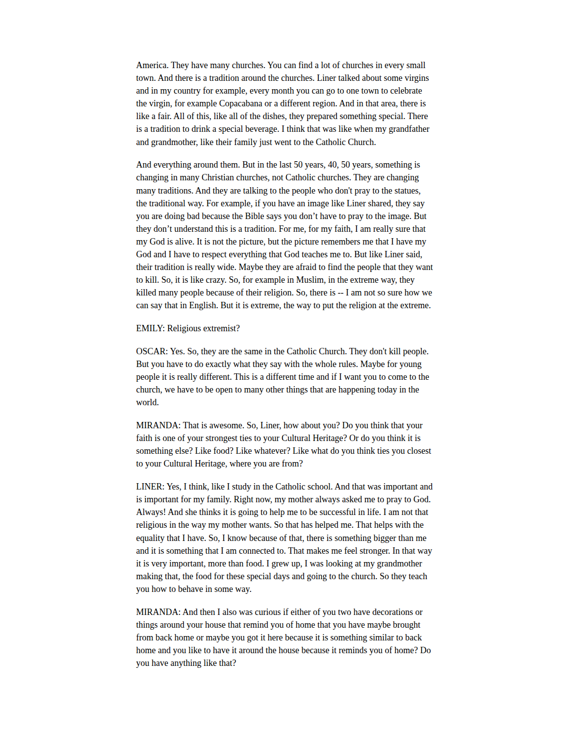America. They have many churches. You can find a lot of churches in every small town. And there is a tradition around the churches. Liner talked about some virgins and in my country for example, every month you can go to one town to celebrate the virgin, for example Copacabana or a different region. And in that area, there is like a fair. All of this, like all of the dishes, they prepared something special. There is a tradition to drink a special beverage. I think that was like when my grandfather and grandmother, like their family just went to the Catholic Church.
And everything around them. But in the last 50 years, 40, 50 years, something is changing in many Christian churches, not Catholic churches. They are changing many traditions. And they are talking to the people who don't pray to the statues, the traditional way. For example, if you have an image like Liner shared, they say you are doing bad because the Bible says you don’t have to pray to the image. But they don’t understand this is a tradition. For me, for my faith, I am really sure that my God is alive. It is not the picture, but the picture remembers me that I have my God and I have to respect everything that God teaches me to. But like Liner said, their tradition is really wide. Maybe they are afraid to find the people that they want to kill. So, it is like crazy. So, for example in Muslim, in the extreme way, they killed many people because of their religion. So, there is -- I am not so sure how we can say that in English. But it is extreme, the way to put the religion at the extreme.
EMILY: Religious extremist?
OSCAR: Yes. So, they are the same in the Catholic Church. They don't kill people. But you have to do exactly what they say with the whole rules. Maybe for young people it is really different. This is a different time and if I want you to come to the church, we have to be open to many other things that are happening today in the world.
MIRANDA: That is awesome. So, Liner, how about you? Do you think that your faith is one of your strongest ties to your Cultural Heritage? Or do you think it is something else? Like food? Like whatever? Like what do you think ties you closest to your Cultural Heritage, where you are from?
LINER: Yes, I think, like I study in the Catholic school. And that was important and is important for my family. Right now, my mother always asked me to pray to God. Always! And she thinks it is going to help me to be successful in life. I am not that religious in the way my mother wants. So that has helped me. That helps with the equality that I have. So, I know because of that, there is something bigger than me and it is something that I am connected to. That makes me feel stronger. In that way it is very important, more than food. I grew up, I was looking at my grandmother making that, the food for these special days and going to the church. So they teach you how to behave in some way.
MIRANDA: And then I also was curious if either of you two have decorations or things around your house that remind you of home that you have maybe brought from back home or maybe you got it here because it is something similar to back home and you like to have it around the house because it reminds you of home? Do you have anything like that?